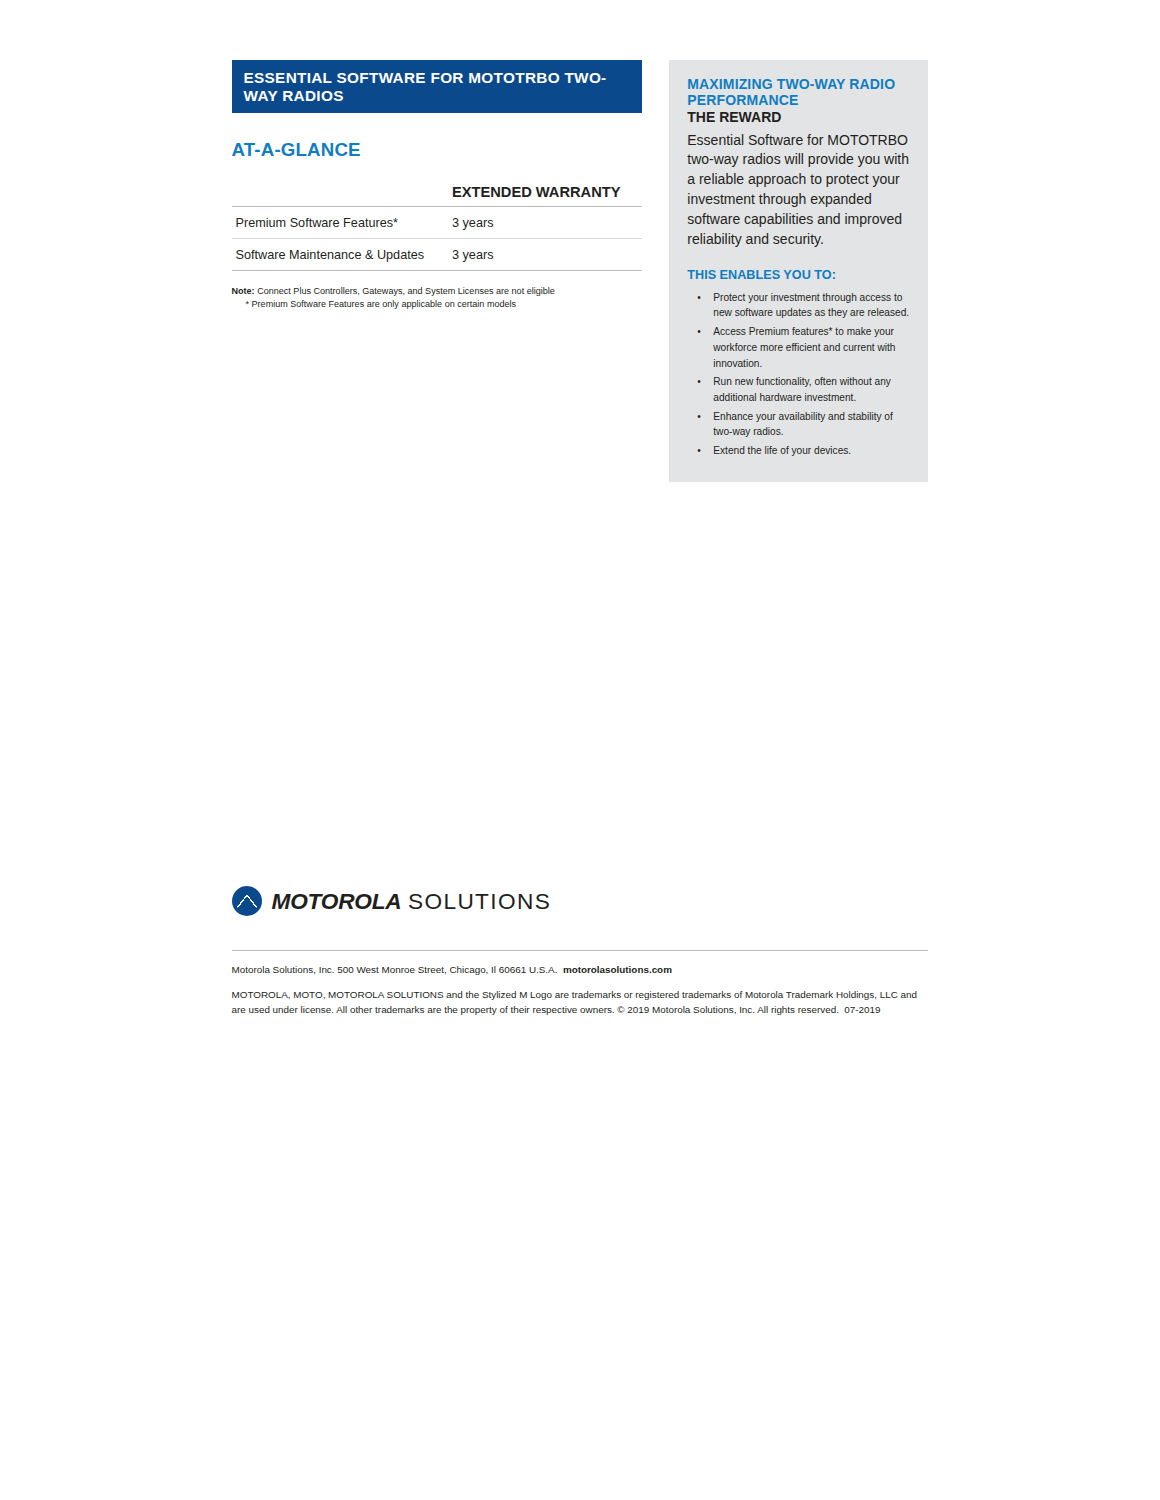ESSENTIAL SOFTWARE FOR MOTOTRBO TWO-WAY RADIOS
AT-A-GLANCE
| | EXTENDED WARRANTY |
| --- | --- |
| Premium Software Features* | 3 years |
| Software Maintenance & Updates | 3 years |
Note: Connect Plus Controllers, Gateways, and System Licenses are not eligible * Premium Software Features are only applicable on certain models
MAXIMIZING TWO-WAY RADIO PERFORMANCE
THE REWARD
Essential Software for MOTOTRBO two-way radios will provide you with a reliable approach to protect your investment through expanded software capabilities and improved reliability and security.
THIS ENABLES YOU TO:
Protect your investment through access to new software updates as they are released.
Access Premium features* to make your workforce more efficient and current with innovation.
Run new functionality, often without any additional hardware investment.
Enhance your availability and stability of two-way radios.
Extend the life of your devices.
MOTOROLA SOLUTIONS
Motorola Solutions, Inc. 500 West Monroe Street, Chicago, Il 60661 U.S.A. motorolasolutions.com
MOTOROLA, MOTO, MOTOROLA SOLUTIONS and the Stylized M Logo are trademarks or registered trademarks of Motorola Trademark Holdings, LLC and are used under license. All other trademarks are the property of their respective owners. © 2019 Motorola Solutions, Inc. All rights reserved. 07-2019